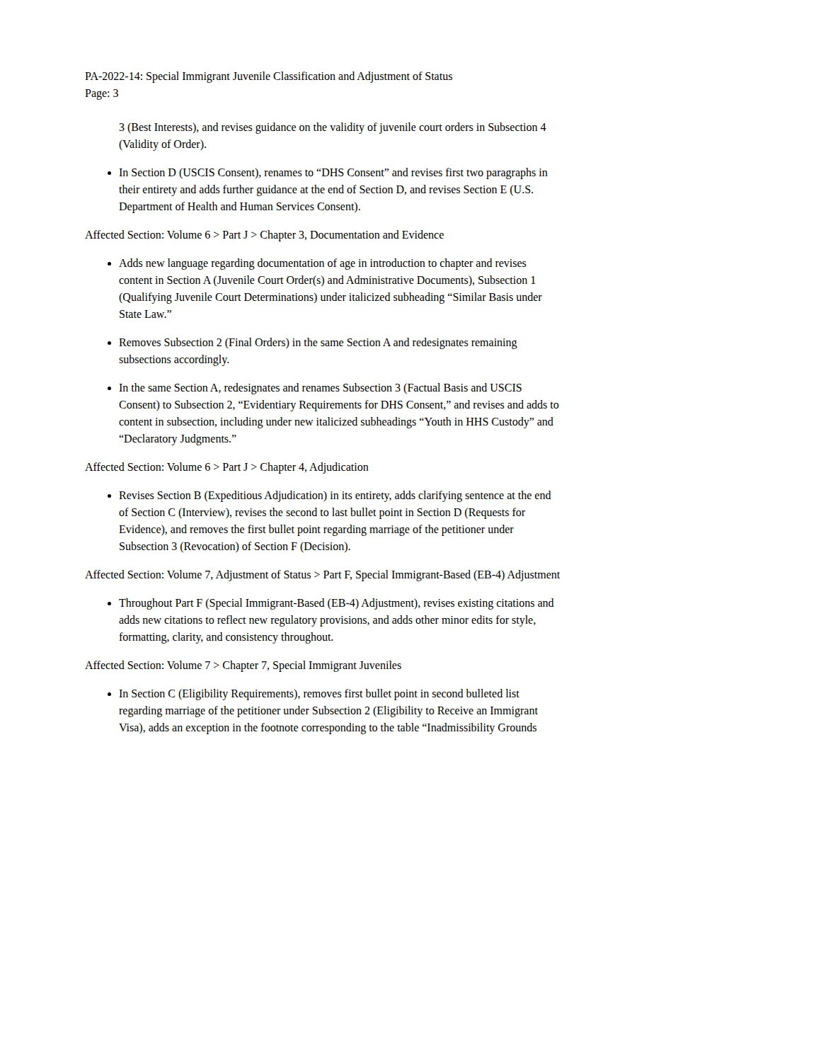PA-2022-14: Special Immigrant Juvenile Classification and Adjustment of Status
Page: 3
3 (Best Interests), and revises guidance on the validity of juvenile court orders in Subsection 4 (Validity of Order).
In Section D (USCIS Consent), renames to “DHS Consent” and revises first two paragraphs in their entirety and adds further guidance at the end of Section D, and revises Section E (U.S. Department of Health and Human Services Consent).
Affected Section: Volume 6 > Part J > Chapter 3, Documentation and Evidence
Adds new language regarding documentation of age in introduction to chapter and revises content in Section A (Juvenile Court Order(s) and Administrative Documents), Subsection 1 (Qualifying Juvenile Court Determinations) under italicized subheading “Similar Basis under State Law.”
Removes Subsection 2 (Final Orders) in the same Section A and redesignates remaining subsections accordingly.
In the same Section A, redesignates and renames Subsection 3 (Factual Basis and USCIS Consent) to Subsection 2, “Evidentiary Requirements for DHS Consent,” and revises and adds to content in subsection, including under new italicized subheadings “Youth in HHS Custody” and “Declaratory Judgments.”
Affected Section: Volume 6 > Part J > Chapter 4, Adjudication
Revises Section B (Expeditious Adjudication) in its entirety, adds clarifying sentence at the end of Section C (Interview), revises the second to last bullet point in Section D (Requests for Evidence), and removes the first bullet point regarding marriage of the petitioner under Subsection 3 (Revocation) of Section F (Decision).
Affected Section: Volume 7, Adjustment of Status > Part F, Special Immigrant-Based (EB-4) Adjustment
Throughout Part F (Special Immigrant-Based (EB-4) Adjustment), revises existing citations and adds new citations to reflect new regulatory provisions, and adds other minor edits for style, formatting, clarity, and consistency throughout.
Affected Section: Volume 7 > Chapter 7, Special Immigrant Juveniles
In Section C (Eligibility Requirements), removes first bullet point in second bulleted list regarding marriage of the petitioner under Subsection 2 (Eligibility to Receive an Immigrant Visa), adds an exception in the footnote corresponding to the table “Inadmissibility Grounds